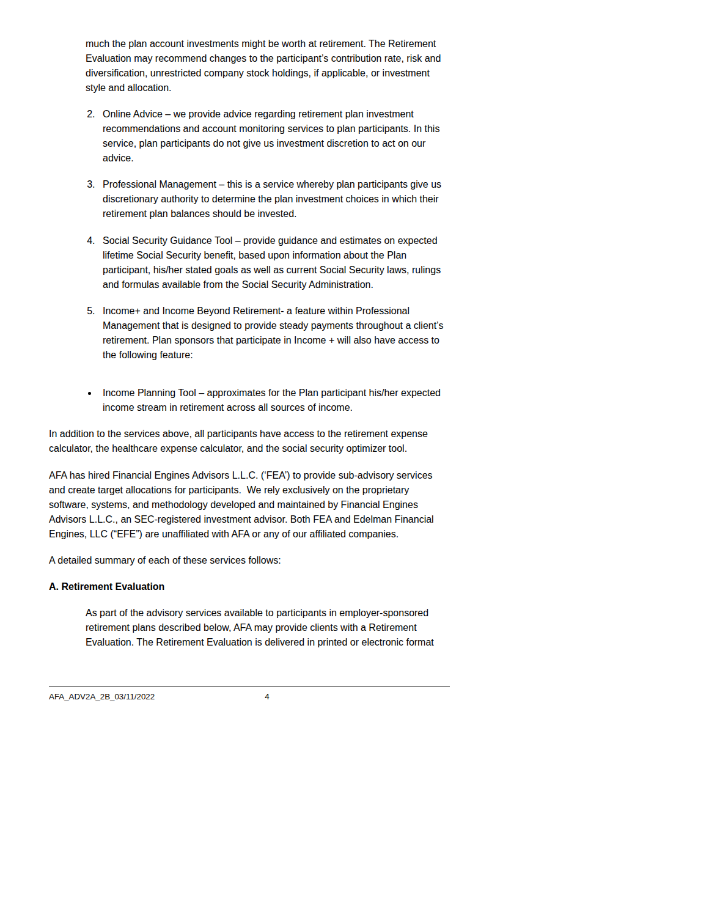much the plan account investments might be worth at retirement. The Retirement Evaluation may recommend changes to the participant’s contribution rate, risk and diversification, unrestricted company stock holdings, if applicable, or investment style and allocation.
Online Advice – we provide advice regarding retirement plan investment recommendations and account monitoring services to plan participants. In this service, plan participants do not give us investment discretion to act on our advice.
Professional Management – this is a service whereby plan participants give us discretionary authority to determine the plan investment choices in which their retirement plan balances should be invested.
Social Security Guidance Tool – provide guidance and estimates on expected lifetime Social Security benefit, based upon information about the Plan participant, his/her stated goals as well as current Social Security laws, rulings and formulas available from the Social Security Administration.
Income+ and Income Beyond Retirement- a feature within Professional Management that is designed to provide steady payments throughout a client’s retirement. Plan sponsors that participate in Income + will also have access to the following feature:
Income Planning Tool – approximates for the Plan participant his/her expected income stream in retirement across all sources of income.
In addition to the services above, all participants have access to the retirement expense calculator, the healthcare expense calculator, and the social security optimizer tool.
AFA has hired Financial Engines Advisors L.L.C. (‘FEA’) to provide sub-advisory services and create target allocations for participants. We rely exclusively on the proprietary software, systems, and methodology developed and maintained by Financial Engines Advisors L.L.C., an SEC-registered investment advisor. Both FEA and Edelman Financial Engines, LLC (“EFE”) are unaffiliated with AFA or any of our affiliated companies.
A detailed summary of each of these services follows:
A. Retirement Evaluation
As part of the advisory services available to participants in employer-sponsored retirement plans described below, AFA may provide clients with a Retirement Evaluation. The Retirement Evaluation is delivered in printed or electronic format
AFA_ADV2A_2B_03/11/2022 4